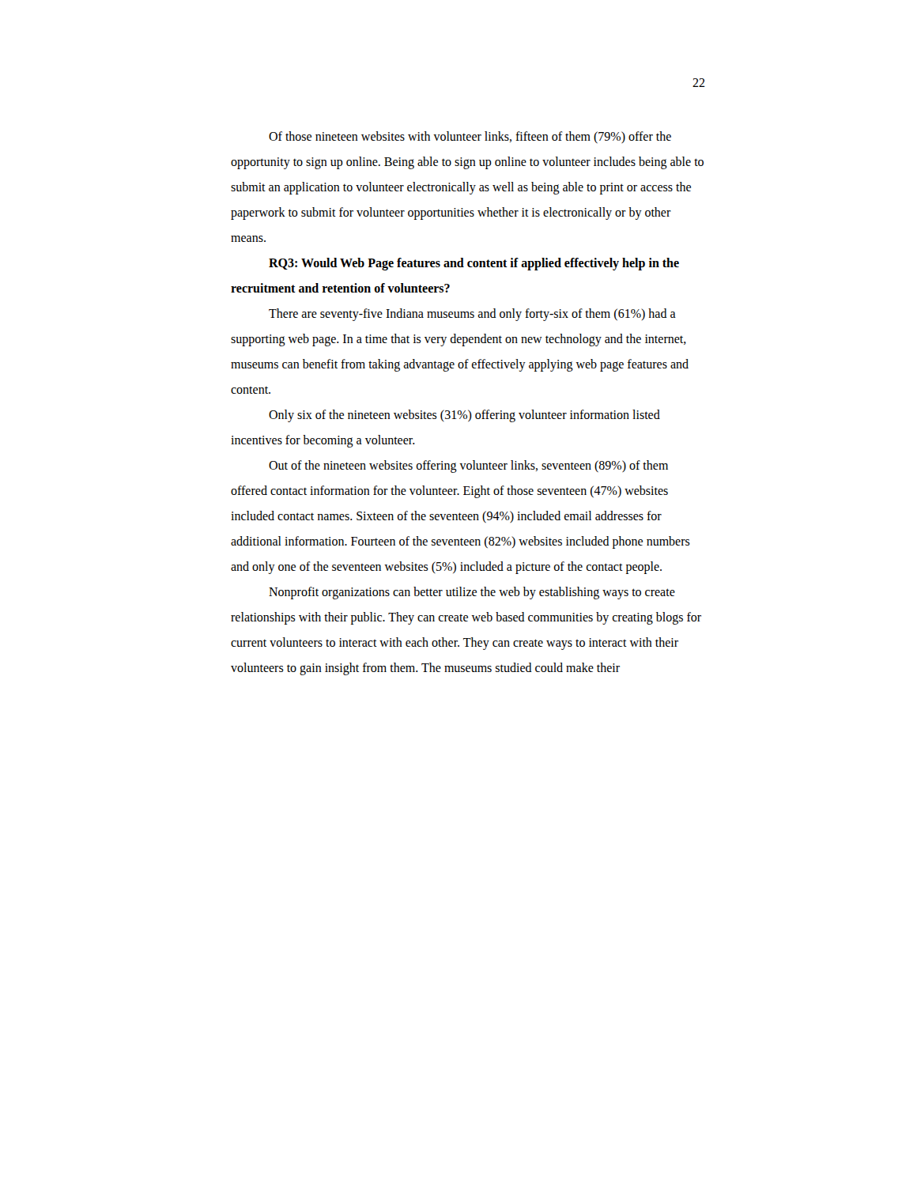22
Of those nineteen websites with volunteer links, fifteen of them (79%) offer the opportunity to sign up online. Being able to sign up online to volunteer includes being able to submit an application to volunteer electronically as well as being able to print or access the paperwork to submit for volunteer opportunities whether it is electronically or by other means.
RQ3: Would Web Page features and content if applied effectively help in the recruitment and retention of volunteers?
There are seventy-five Indiana museums and only forty-six of them (61%) had a supporting web page. In a time that is very dependent on new technology and the internet, museums can benefit from taking advantage of effectively applying web page features and content.
Only six of the nineteen websites (31%) offering volunteer information listed incentives for becoming a volunteer.
Out of the nineteen websites offering volunteer links, seventeen (89%) of them offered contact information for the volunteer. Eight of those seventeen (47%) websites included contact names. Sixteen of the seventeen (94%) included email addresses for additional information. Fourteen of the seventeen (82%) websites included phone numbers and only one of the seventeen websites (5%) included a picture of the contact people.
Nonprofit organizations can better utilize the web by establishing ways to create relationships with their public. They can create web based communities by creating blogs for current volunteers to interact with each other. They can create ways to interact with their volunteers to gain insight from them. The museums studied could make their